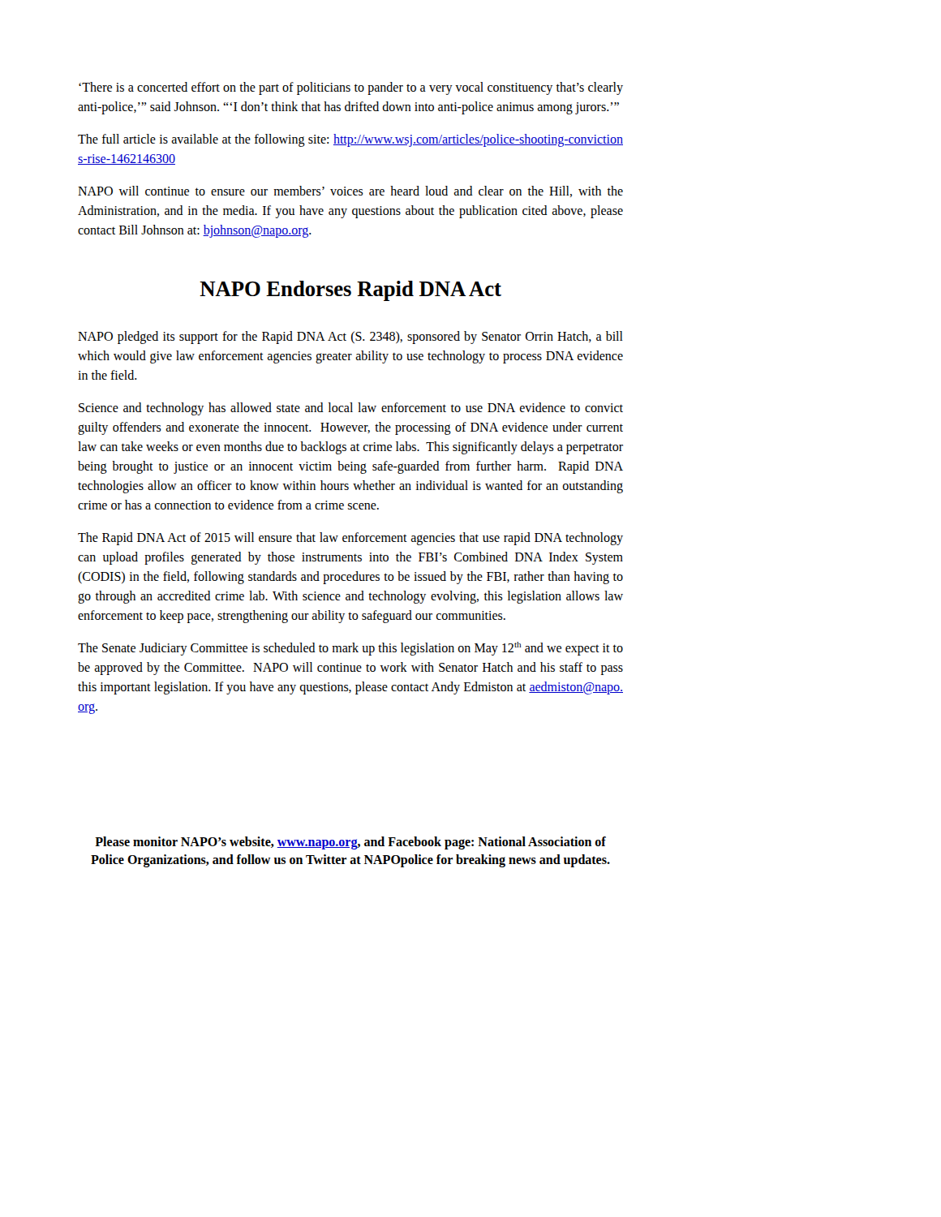‘There is a concerted effort on the part of politicians to pander to a very vocal constituency that’s clearly anti-police,’” said Johnson. “‘I don’t think that has drifted down into anti-police animus among jurors.’”
The full article is available at the following site: http://www.wsj.com/articles/police-shooting-convictions-rise-1462146300
NAPO will continue to ensure our members’ voices are heard loud and clear on the Hill, with the Administration, and in the media. If you have any questions about the publication cited above, please contact Bill Johnson at: bjohnson@napo.org.
NAPO Endorses Rapid DNA Act
NAPO pledged its support for the Rapid DNA Act (S. 2348), sponsored by Senator Orrin Hatch, a bill which would give law enforcement agencies greater ability to use technology to process DNA evidence in the field.
Science and technology has allowed state and local law enforcement to use DNA evidence to convict guilty offenders and exonerate the innocent. However, the processing of DNA evidence under current law can take weeks or even months due to backlogs at crime labs. This significantly delays a perpetrator being brought to justice or an innocent victim being safe-guarded from further harm. Rapid DNA technologies allow an officer to know within hours whether an individual is wanted for an outstanding crime or has a connection to evidence from a crime scene.
The Rapid DNA Act of 2015 will ensure that law enforcement agencies that use rapid DNA technology can upload profiles generated by those instruments into the FBI’s Combined DNA Index System (CODIS) in the field, following standards and procedures to be issued by the FBI, rather than having to go through an accredited crime lab. With science and technology evolving, this legislation allows law enforcement to keep pace, strengthening our ability to safeguard our communities.
The Senate Judiciary Committee is scheduled to mark up this legislation on May 12th and we expect it to be approved by the Committee. NAPO will continue to work with Senator Hatch and his staff to pass this important legislation. If you have any questions, please contact Andy Edmiston at aedmiston@napo.org.
Please monitor NAPO’s website, www.napo.org, and Facebook page: National Association of Police Organizations, and follow us on Twitter at NAPOpolice for breaking news and updates.